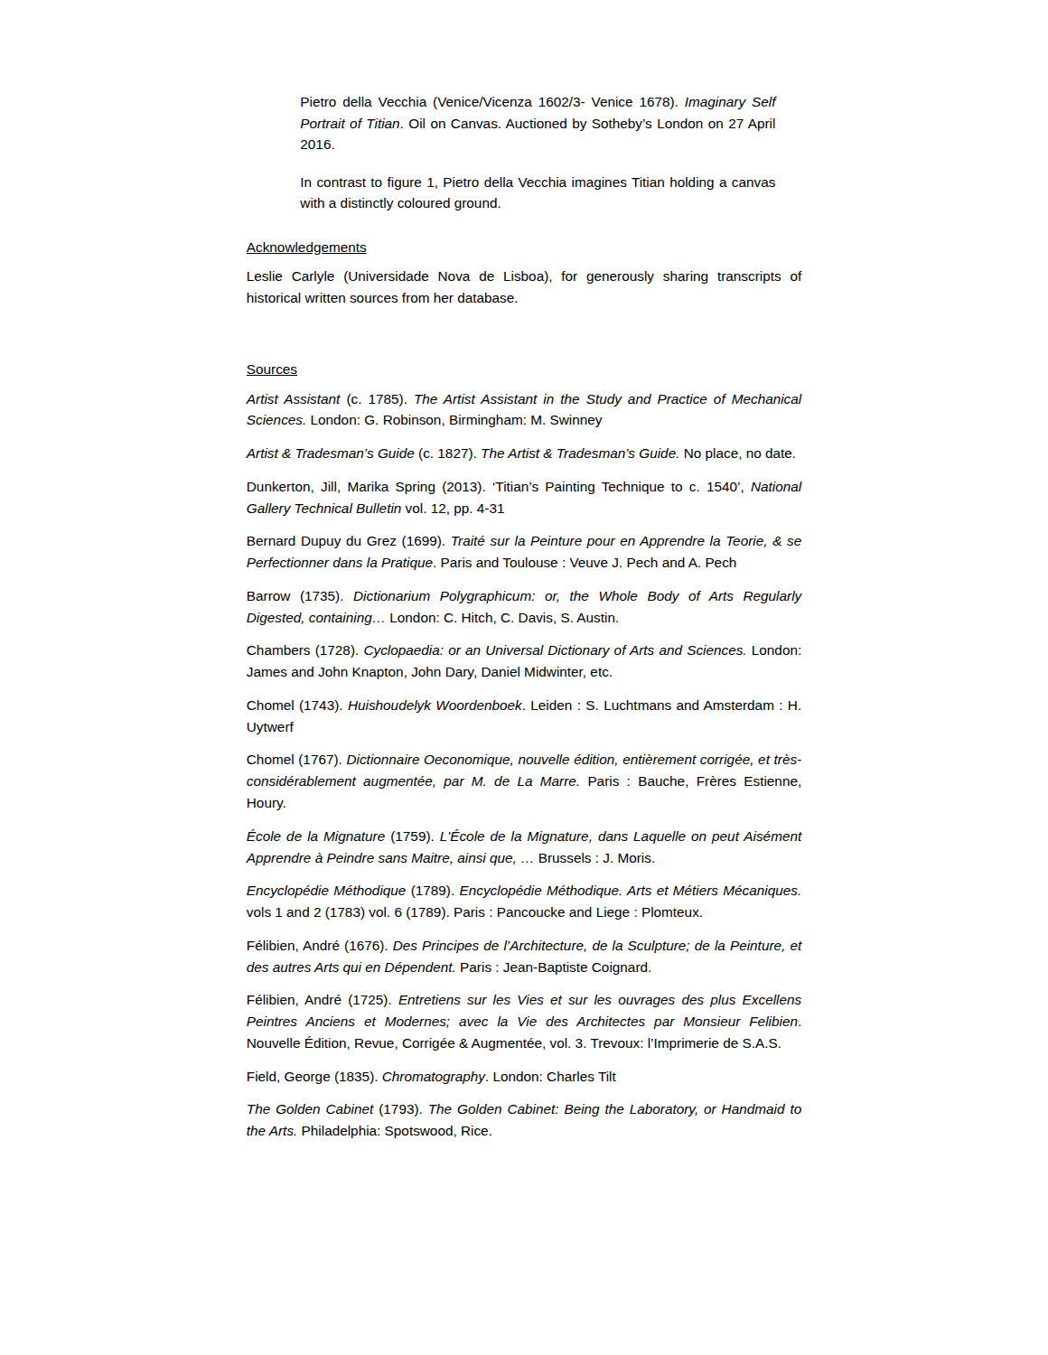Pietro della Vecchia (Venice/Vicenza 1602/3- Venice 1678). Imaginary Self Portrait of Titian. Oil on Canvas. Auctioned by Sotheby’s London on 27 April 2016.
In contrast to figure 1, Pietro della Vecchia imagines Titian holding a canvas with a distinctly coloured ground.
Acknowledgements
Leslie Carlyle (Universidade Nova de Lisboa), for generously sharing transcripts of historical written sources from her database.
Sources
Artist Assistant (c. 1785). The Artist Assistant in the Study and Practice of Mechanical Sciences. London: G. Robinson, Birmingham: M. Swinney
Artist & Tradesman’s Guide (c. 1827). The Artist & Tradesman’s Guide. No place, no date.
Dunkerton, Jill, Marika Spring (2013). ‘Titian’s Painting Technique to c. 1540’, National Gallery Technical Bulletin vol. 12, pp. 4-31
Bernard Dupuy du Grez (1699). Traité sur la Peinture pour en Apprendre la Teorie, & se Perfectionner dans la Pratique. Paris and Toulouse : Veuve J. Pech and A. Pech
Barrow (1735). Dictionarium Polygraphicum: or, the Whole Body of Arts Regularly Digested, containing… London: C. Hitch, C. Davis, S. Austin.
Chambers (1728). Cyclopaedia: or an Universal Dictionary of Arts and Sciences. London: James and John Knapton, John Dary, Daniel Midwinter, etc.
Chomel (1743). Huishoudelyk Woordenboek. Leiden : S. Luchtmans and Amsterdam : H. Uytwerf
Chomel (1767). Dictionnaire Oeconomique, nouvelle édition, entièrement corrigée, et très-considérablement augmentée, par M. de La Marre. Paris : Bauche, Frères Estienne, Houry.
École de la Mignature (1759). L'École de la Mignature, dans Laquelle on peut Aisément Apprendre à Peindre sans Maitre, ainsi que, … Brussels : J. Moris.
Encyclopédie Méthodique (1789). Encyclopédie Méthodique. Arts et Métiers Mécaniques. vols 1 and 2 (1783) vol. 6 (1789). Paris : Pancoucke and Liege : Plomteux.
Félibien, André (1676). Des Principes de l’Architecture, de la Sculpture; de la Peinture, et des autres Arts qui en Dépendent. Paris : Jean-Baptiste Coignard.
Félibien, André (1725). Entretiens sur les Vies et sur les ouvrages des plus Excellens Peintres Anciens et Modernes; avec la Vie des Architectes par Monsieur Felibien. Nouvelle Édition, Revue, Corrigée & Augmentée, vol. 3. Trevoux: l’Imprimerie de S.A.S.
Field, George (1835). Chromatography. London: Charles Tilt
The Golden Cabinet (1793). The Golden Cabinet: Being the Laboratory, or Handmaid to the Arts. Philadelphia: Spotswood, Rice.